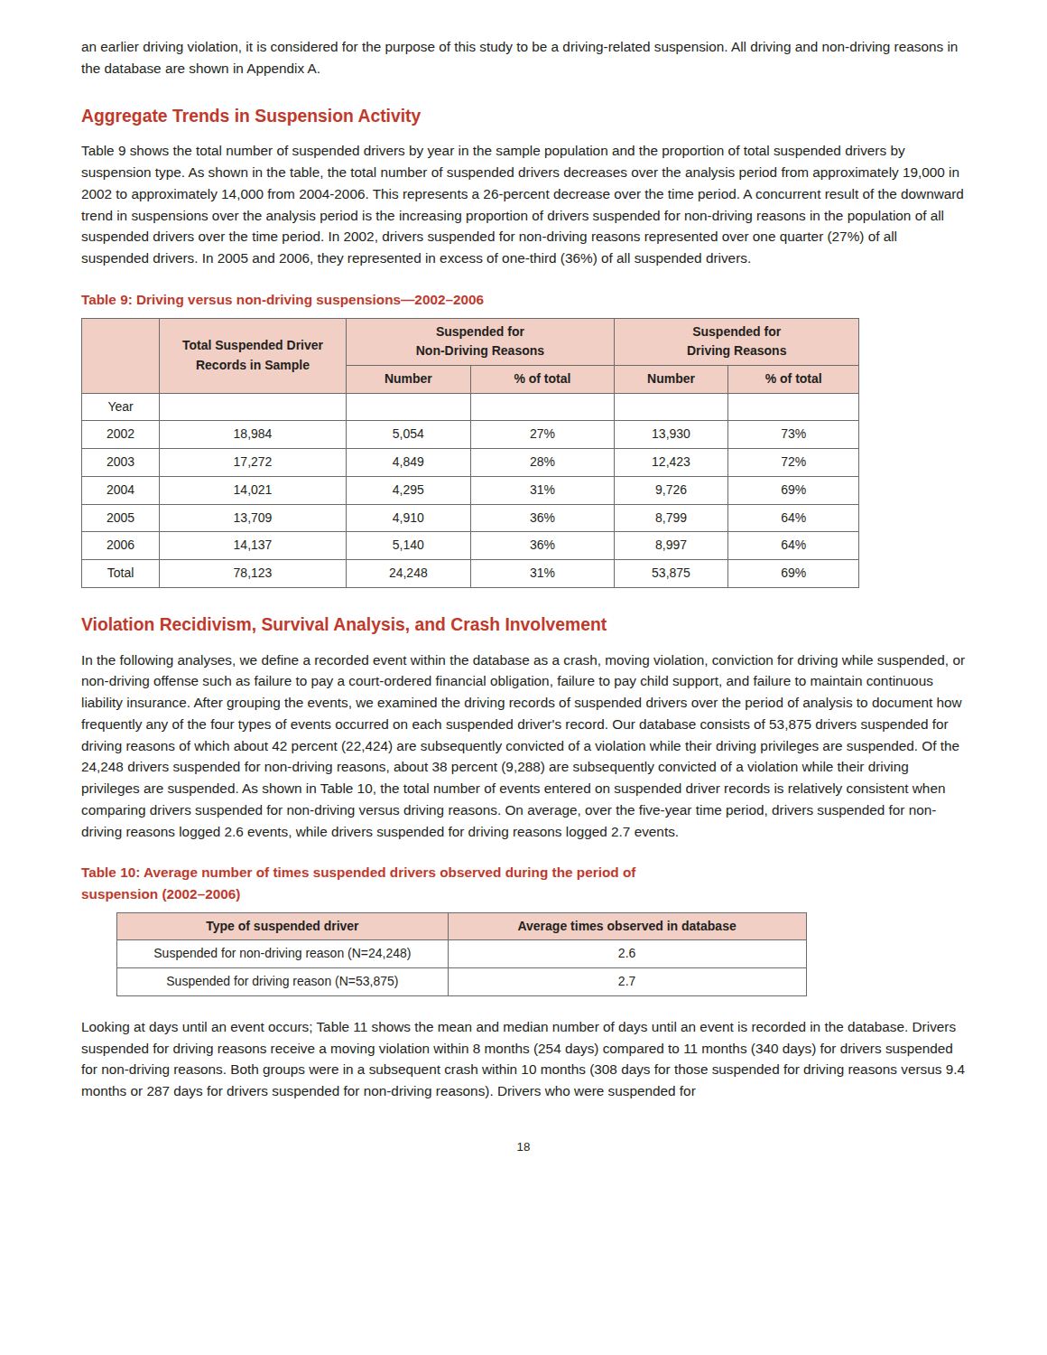an earlier driving violation, it is considered for the purpose of this study to be a driving-related suspension. All driving and non-driving reasons in the database are shown in Appendix A.
Aggregate Trends in Suspension Activity
Table 9 shows the total number of suspended drivers by year in the sample population and the proportion of total suspended drivers by suspension type. As shown in the table, the total number of suspended drivers decreases over the analysis period from approximately 19,000 in 2002 to approximately 14,000 from 2004-2006. This represents a 26-percent decrease over the time period. A concurrent result of the downward trend in suspensions over the analysis period is the increasing proportion of drivers suspended for non-driving reasons in the population of all suspended drivers over the time period. In 2002, drivers suspended for non-driving reasons represented over one quarter (27%) of all suspended drivers. In 2005 and 2006, they represented in excess of one-third (36%) of all suspended drivers.
Table 9: Driving versus non-driving suspensions—2002–2006
| | Total Suspended Driver Records in Sample | Suspended for Non-Driving Reasons | Suspended for Driving Reasons |
| --- | --- | --- | --- |
| Number | % of total | Number | % of total |
| Year | | | | | |
| 2002 | 18,984 | 5,054 | 27% | 13,930 | 73% |
| 2003 | 17,272 | 4,849 | 28% | 12,423 | 72% |
| 2004 | 14,021 | 4,295 | 31% | 9,726 | 69% |
| 2005 | 13,709 | 4,910 | 36% | 8,799 | 64% |
| 2006 | 14,137 | 5,140 | 36% | 8,997 | 64% |
| Total | 78,123 | 24,248 | 31% | 53,875 | 69% |
Violation Recidivism, Survival Analysis, and Crash Involvement
In the following analyses, we define a recorded event within the database as a crash, moving violation, conviction for driving while suspended, or non-driving offense such as failure to pay a court-ordered financial obligation, failure to pay child support, and failure to maintain continuous liability insurance. After grouping the events, we examined the driving records of suspended drivers over the period of analysis to document how frequently any of the four types of events occurred on each suspended driver's record. Our database consists of 53,875 drivers suspended for driving reasons of which about 42 percent (22,424) are subsequently convicted of a violation while their driving privileges are suspended. Of the 24,248 drivers suspended for non-driving reasons, about 38 percent (9,288) are subsequently convicted of a violation while their driving privileges are suspended. As shown in Table 10, the total number of events entered on suspended driver records is relatively consistent when comparing drivers suspended for non-driving versus driving reasons. On average, over the five-year time period, drivers suspended for non-driving reasons logged 2.6 events, while drivers suspended for driving reasons logged 2.7 events.
Table 10: Average number of times suspended drivers observed during the period of
suspension (2002–2006)
| Type of suspended driver | Average times observed in database |
| --- | --- |
| Suspended for non-driving reason (N=24,248) | 2.6 |
| Suspended for driving reason (N=53,875) | 2.7 |
Looking at days until an event occurs; Table 11 shows the mean and median number of days until an event is recorded in the database. Drivers suspended for driving reasons receive a moving violation within 8 months (254 days) compared to 11 months (340 days) for drivers suspended for non-driving reasons. Both groups were in a subsequent crash within 10 months (308 days for those suspended for driving reasons versus 9.4 months or 287 days for drivers suspended for non-driving reasons). Drivers who were suspended for
18